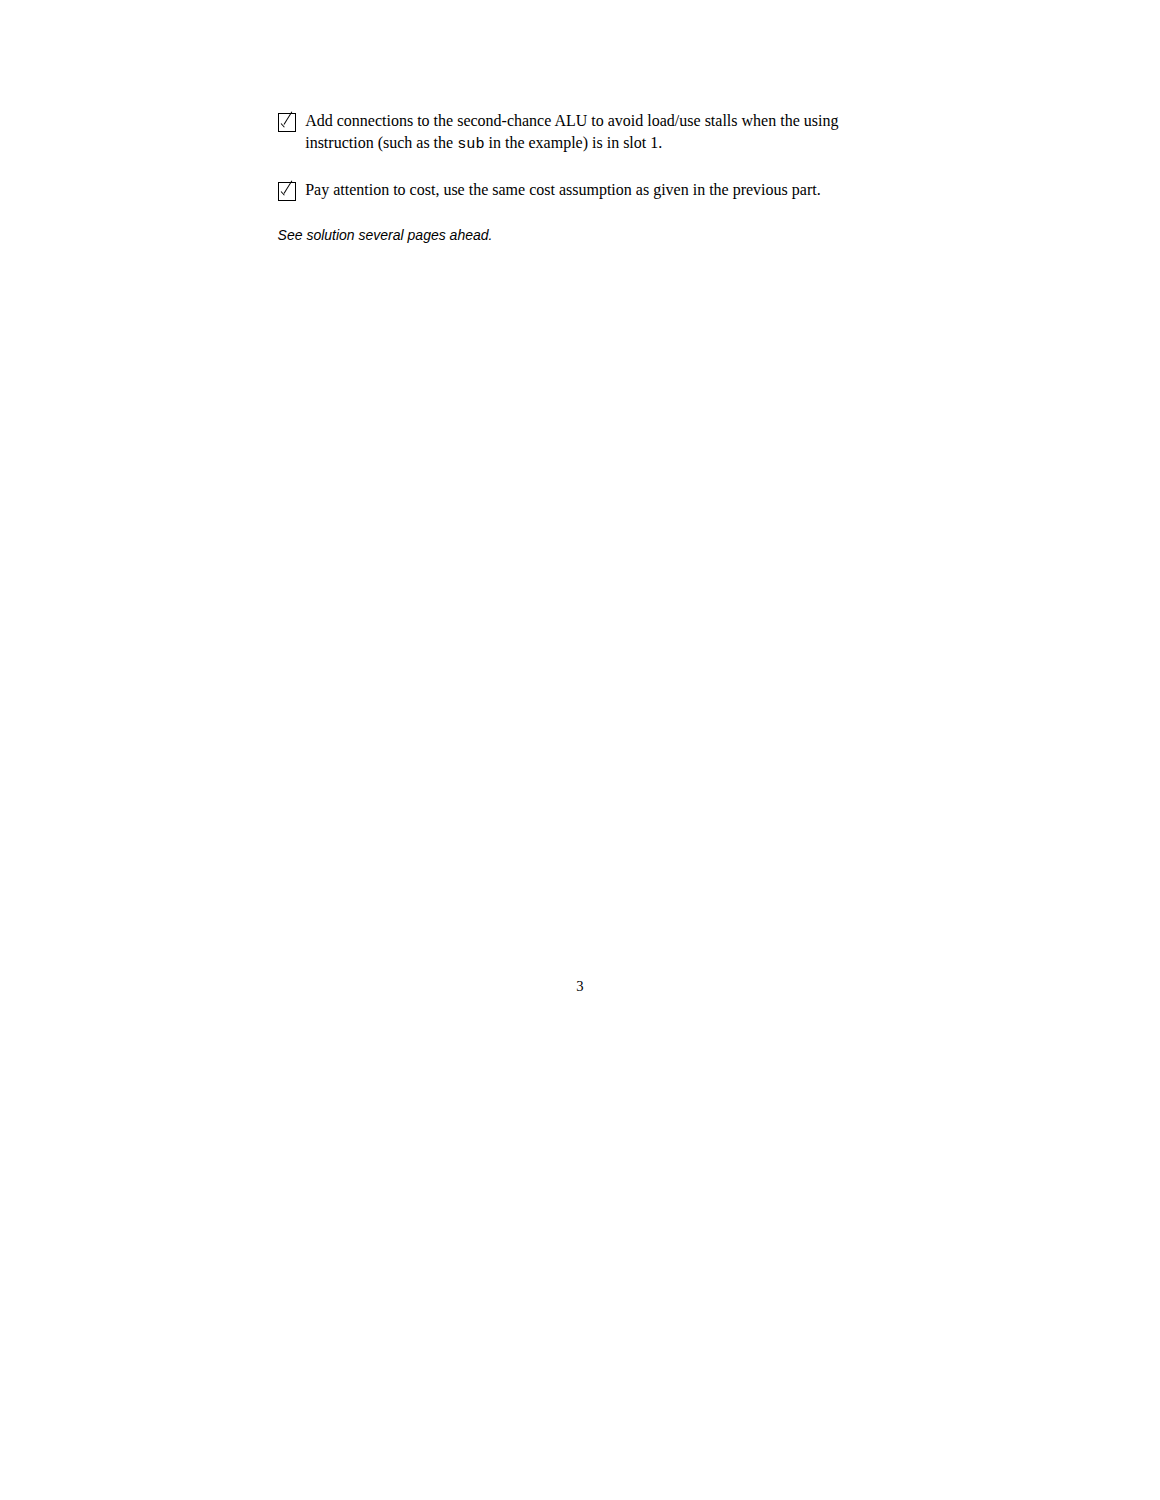Add connections to the second-chance ALU to avoid load/use stalls when the using instruction (such as the sub in the example) is in slot 1.
Pay attention to cost, use the same cost assumption as given in the previous part.
See solution several pages ahead.
3